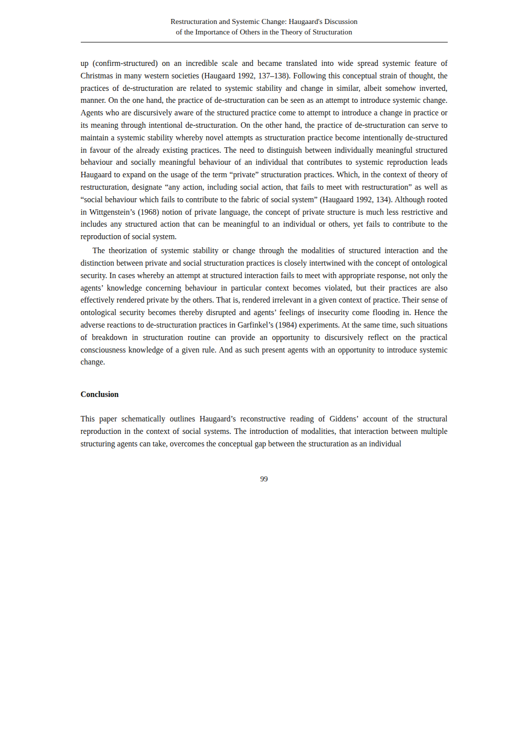Restructuration and Systemic Change: Haugaard's Discussion
of the Importance of Others in the Theory of Structuration
up (confirm-structured) on an incredible scale and became translated into wide spread systemic feature of Christmas in many western societies (Haugaard 1992, 137–138). Following this conceptual strain of thought, the practices of de-structuration are related to systemic stability and change in similar, albeit somehow inverted, manner. On the one hand, the practice of de-structuration can be seen as an attempt to introduce systemic change. Agents who are discursively aware of the structured practice come to attempt to introduce a change in practice or its meaning through intentional de-structuration. On the other hand, the practice of de-structuration can serve to maintain a systemic stability whereby novel attempts as structuration practice become intentionally de-structured in favour of the already existing practices. The need to distinguish between individually meaningful structured behaviour and socially meaningful behaviour of an individual that contributes to systemic reproduction leads Haugaard to expand on the usage of the term “private” structuration practices. Which, in the context of theory of restructuration, designate “any action, including social action, that fails to meet with restructuration” as well as “social behaviour which fails to contribute to the fabric of social system” (Haugaard 1992, 134). Although rooted in Wittgenstein’s (1968) notion of private language, the concept of private structure is much less restrictive and includes any structured action that can be meaningful to an individual or others, yet fails to contribute to the reproduction of social system.
The theorization of systemic stability or change through the modalities of structured interaction and the distinction between private and social structuration practices is closely intertwined with the concept of ontological security. In cases whereby an attempt at structured interaction fails to meet with appropriate response, not only the agents’ knowledge concerning behaviour in particular context becomes violated, but their practices are also effectively rendered private by the others. That is, rendered irrelevant in a given context of practice. Their sense of ontological security becomes thereby disrupted and agents’ feelings of insecurity come flooding in. Hence the adverse reactions to de-structuration practices in Garfinkel’s (1984) experiments. At the same time, such situations of breakdown in structuration routine can provide an opportunity to discursively reflect on the practical consciousness knowledge of a given rule. And as such present agents with an opportunity to introduce systemic change.
Conclusion
This paper schematically outlines Haugaard’s reconstructive reading of Giddens’ account of the structural reproduction in the context of social systems. The introduction of modalities, that interaction between multiple structuring agents can take, overcomes the conceptual gap between the structuration as an individual
99